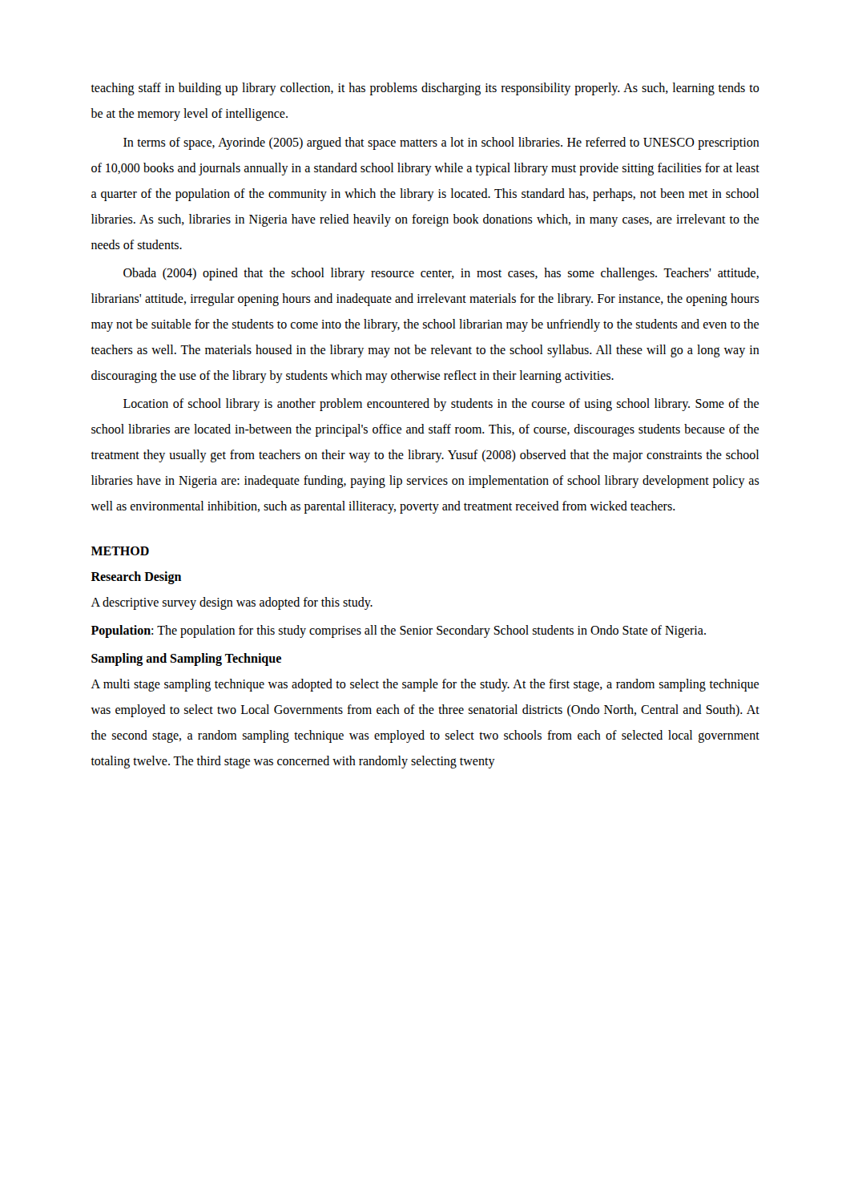teaching staff in building up library collection, it has problems discharging its responsibility properly. As such, learning tends to be at the memory level of intelligence.
In terms of space, Ayorinde (2005) argued that space matters a lot in school libraries. He referred to UNESCO prescription of 10,000 books and journals annually in a standard school library while a typical library must provide sitting facilities for at least a quarter of the population of the community in which the library is located. This standard has, perhaps, not been met in school libraries. As such, libraries in Nigeria have relied heavily on foreign book donations which, in many cases, are irrelevant to the needs of students.
Obada (2004) opined that the school library resource center, in most cases, has some challenges. Teachers' attitude, librarians' attitude, irregular opening hours and inadequate and irrelevant materials for the library. For instance, the opening hours may not be suitable for the students to come into the library, the school librarian may be unfriendly to the students and even to the teachers as well. The materials housed in the library may not be relevant to the school syllabus. All these will go a long way in discouraging the use of the library by students which may otherwise reflect in their learning activities.
Location of school library is another problem encountered by students in the course of using school library. Some of the school libraries are located in-between the principal's office and staff room. This, of course, discourages students because of the treatment they usually get from teachers on their way to the library. Yusuf (2008) observed that the major constraints the school libraries have in Nigeria are: inadequate funding, paying lip services on implementation of school library development policy as well as environmental inhibition, such as parental illiteracy, poverty and treatment received from wicked teachers.
METHOD
Research Design
A descriptive survey design was adopted for this study.
Population: The population for this study comprises all the Senior Secondary School students in Ondo State of Nigeria.
Sampling and Sampling Technique
A multi stage sampling technique was adopted to select the sample for the study. At the first stage, a random sampling technique was employed to select two Local Governments from each of the three senatorial districts (Ondo North, Central and South). At the second stage, a random sampling technique was employed to select two schools from each of selected local government totaling twelve. The third stage was concerned with randomly selecting twenty